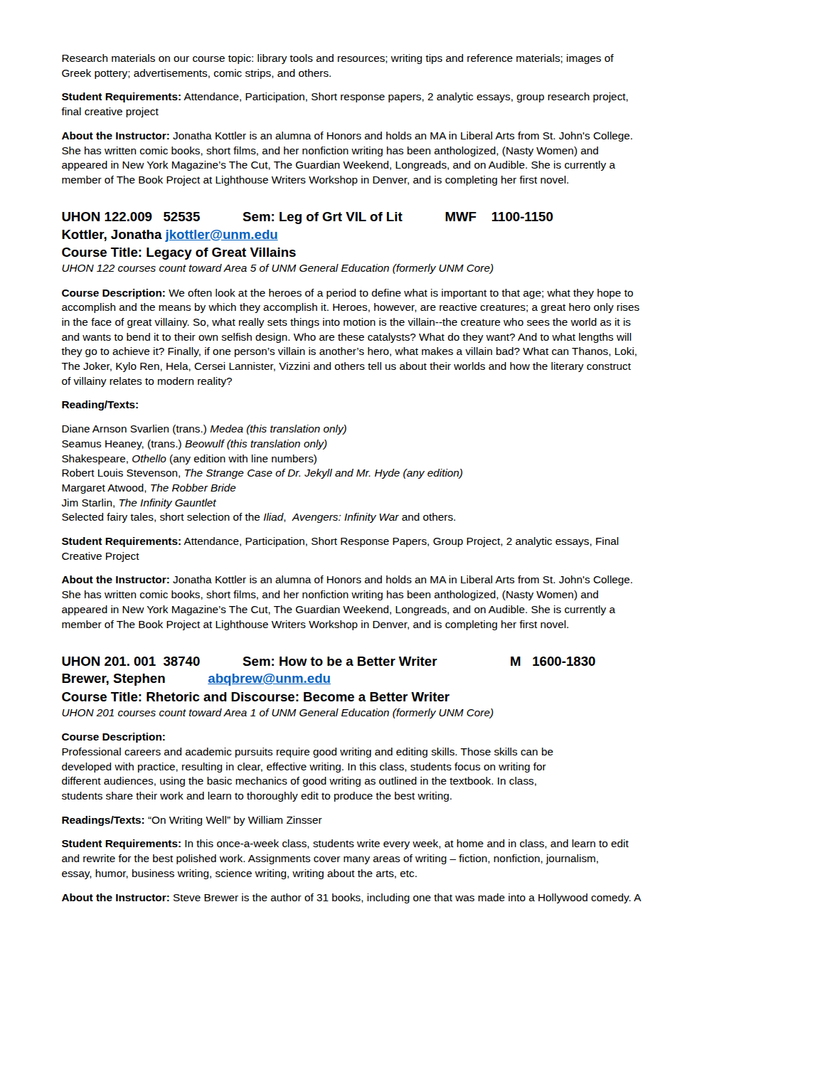Research materials on our course topic: library tools and resources; writing tips and reference materials; images of Greek pottery; advertisements, comic strips, and others.
Student Requirements: Attendance, Participation, Short response papers, 2 analytic essays, group research project, final creative project
About the Instructor: Jonatha Kottler is an alumna of Honors and holds an MA in Liberal Arts from St. John's College. She has written comic books, short films, and her nonfiction writing has been anthologized, (Nasty Women) and appeared in New York Magazine’s The Cut, The Guardian Weekend, Longreads, and on Audible. She is currently a member of The Book Project at Lighthouse Writers Workshop in Denver, and is completing her first novel.
UHON 122.009 52535 Sem: Leg of Grt VIL of Lit MWF 1100-1150 Kottler, Jonatha jkottler@unm.edu
Course Title: Legacy of Great Villains
UHON 122 courses count toward Area 5 of UNM General Education (formerly UNM Core)
Course Description: We often look at the heroes of a period to define what is important to that age; what they hope to accomplish and the means by which they accomplish it. Heroes, however, are reactive creatures; a great hero only rises in the face of great villainy. So, what really sets things into motion is the villain--the creature who sees the world as it is and wants to bend it to their own selfish design. Who are these catalysts? What do they want? And to what lengths will they go to achieve it? Finally, if one person’s villain is another’s hero, what makes a villain bad? What can Thanos, Loki, The Joker, Kylo Ren, Hela, Cersei Lannister, Vizzini and others tell us about their worlds and how the literary construct of villainy relates to modern reality?
Reading/Texts:
Diane Arnson Svarlien (trans.) Medea (this translation only)
Seamus Heaney, (trans.) Beowulf (this translation only)
Shakespeare, Othello (any edition with line numbers)
Robert Louis Stevenson, The Strange Case of Dr. Jekyll and Mr. Hyde (any edition)
Margaret Atwood, The Robber Bride
Jim Starlin, The Infinity Gauntlet
Selected fairy tales, short selection of the Iliad, Avengers: Infinity War and others.
Student Requirements: Attendance, Participation, Short Response Papers, Group Project, 2 analytic essays, Final Creative Project
About the Instructor: Jonatha Kottler is an alumna of Honors and holds an MA in Liberal Arts from St. John's College. She has written comic books, short films, and her nonfiction writing has been anthologized, (Nasty Women) and appeared in New York Magazine’s The Cut, The Guardian Weekend, Longreads, and on Audible. She is currently a member of The Book Project at Lighthouse Writers Workshop in Denver, and is completing her first novel.
UHON 201. 001 38740 Sem: How to be a Better Writer M 1600-1830 Brewer, Stephen abqbrew@unm.edu
Course Title: Rhetoric and Discourse: Become a Better Writer
UHON 201 courses count toward Area 1 of UNM General Education (formerly UNM Core)
Course Description:
Professional careers and academic pursuits require good writing and editing skills. Those skills can be
developed with practice, resulting in clear, effective writing. In this class, students focus on writing for
different audiences, using the basic mechanics of good writing as outlined in the textbook. In class,
students share their work and learn to thoroughly edit to produce the best writing.
Readings/Texts: “On Writing Well” by William Zinsser
Student Requirements: In this once-a-week class, students write every week, at home and in class, and learn to edit and rewrite for the best polished work. Assignments cover many areas of writing – fiction, nonfiction, journalism,
essay, humor, business writing, science writing, writing about the arts, etc.
About the Instructor: Steve Brewer is the author of 31 books, including one that was made into a Hollywood comedy. A